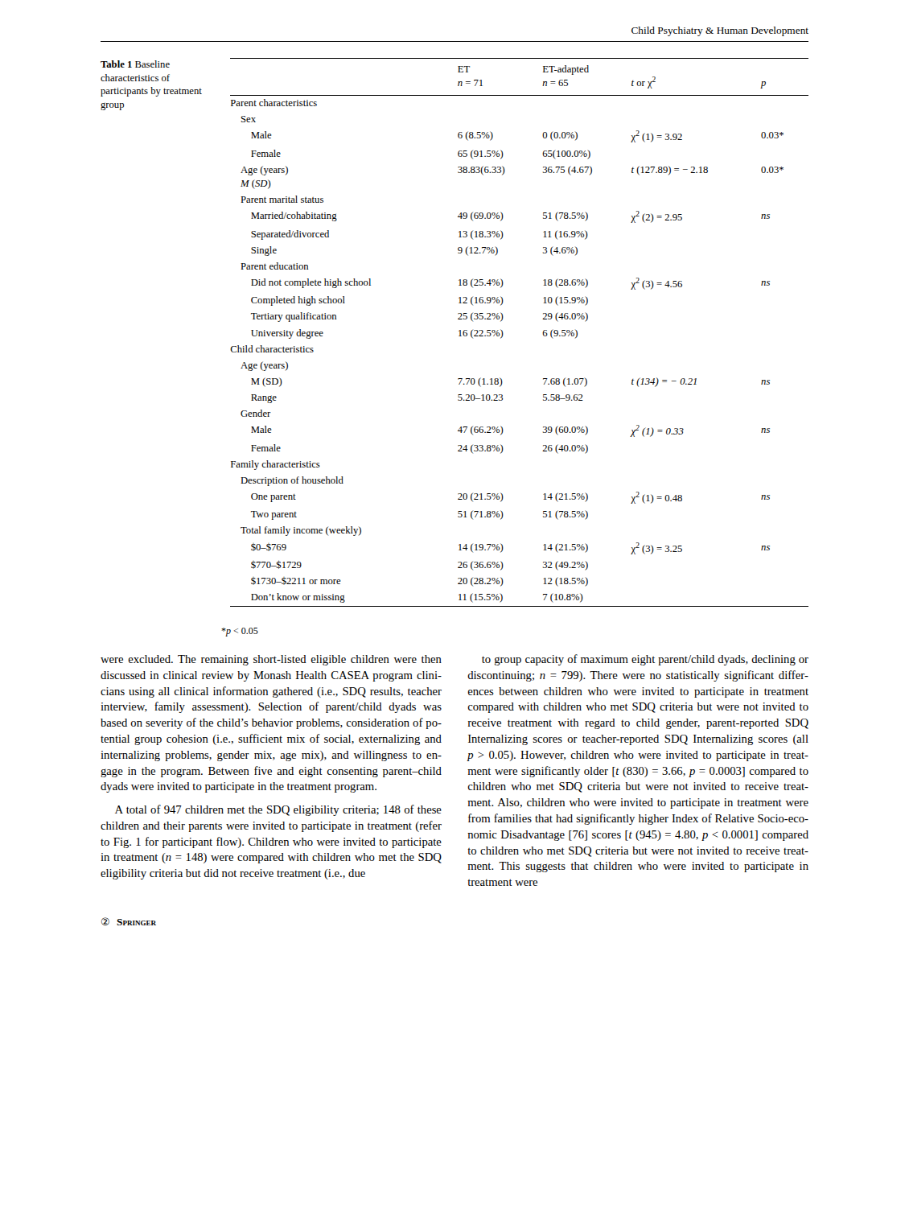Child Psychiatry & Human Development
Table 1 Baseline characteristics of participants by treatment group
Baseline characteristics of participants by treatment group
| | ET n = 71 | ET-adapted n = 65 | t or χ 2 | p |
| --- | --- | --- | --- | --- |
| Parent characteristics | | | | |
| Sex | | | | |
| Male | 6 (8.5%) | 0 (0.0%) | χ 2 (1) = 3.92 | 0.03* |
| Female | 65 (91.5%) | 65(100.0%) | | |
| Age (years) M ( SD ) | 38.83(6.33) | 36.75 (4.67) | t (127.89) = − 2.18 | 0.03* |
| Parent marital status | | | | |
| Married/cohabitating | 49 (69.0%) | 51 (78.5%) | χ 2 (2) = 2.95 | ns |
| Separated/divorced | 13 (18.3%) | 11 (16.9%) | | |
| Single | 9 (12.7%) | 3 (4.6%) | | |
| Parent education | | | | |
| Did not complete high school | 18 (25.4%) | 18 (28.6%) | χ 2 (3) = 4.56 | ns |
| Completed high school | 12 (16.9%) | 10 (15.9%) | | |
| Tertiary qualification | 25 (35.2%) | 29 (46.0%) | | |
| University degree | 16 (22.5%) | 6 (9.5%) | | |
| Child characteristics | | | | |
| Age (years) | | | | |
| M (SD) | 7.70 (1.18) | 7.68 (1.07) | t (134) = − 0.21 | ns |
| Range | 5.20–10.23 | 5.58–9.62 | | |
| Gender | | | | |
| Male | 47 (66.2%) | 39 (60.0%) | χ 2 (1) = 0.33 | ns |
| Female | 24 (33.8%) | 26 (40.0%) | | |
| Family characteristics | | | | |
| Description of household | | | | |
| One parent | 20 (21.5%) | 14 (21.5%) | χ 2 (1) = 0.48 | ns |
| Two parent | 51 (71.8%) | 51 (78.5%) | | |
| Total family income (weekly) | | | | |
| $0–$769 | 14 (19.7%) | 14 (21.5%) | χ 2 (3) = 3.25 | ns |
| $770–$1729 | 26 (36.6%) | 32 (49.2%) | | |
| $1730–$2211 or more | 20 (28.2%) | 12 (18.5%) | | |
| Don’t know or missing | 11 (15.5%) | 7 (10.8%) | | |
*p < 0.05
were excluded. The remaining short-listed eligible children were then discussed in clinical review by Monash Health CASEA program clinicians using all clinical information gathered (i.e., SDQ results, teacher interview, family assessment). Selection of parent/child dyads was based on severity of the child’s behavior problems, consideration of potential group cohesion (i.e., sufficient mix of social, externalizing and internalizing problems, gender mix, age mix), and willingness to engage in the program. Between five and eight consenting parent–child dyads were invited to participate in the treatment program.
A total of 947 children met the SDQ eligibility criteria; 148 of these children and their parents were invited to participate in treatment (refer to Fig. 1 for participant flow). Children who were invited to participate in treatment (n = 148) were compared with children who met the SDQ eligibility criteria but did not receive treatment (i.e., due
to group capacity of maximum eight parent/child dyads, declining or discontinuing; n = 799). There were no statistically significant differences between children who were invited to participate in treatment compared with children who met SDQ criteria but were not invited to receive treatment with regard to child gender, parent-reported SDQ Internalizing scores or teacher-reported SDQ Internalizing scores (all p > 0.05). However, children who were invited to participate in treatment were significantly older [t (830) = 3.66, p = 0.0003] compared to children who met SDQ criteria but were not invited to receive treatment. Also, children who were invited to participate in treatment were from families that had significantly higher Index of Relative Socio-economic Disadvantage [76] scores [t (945) = 4.80, p < 0.0001] compared to children who met SDQ criteria but were not invited to receive treatment. This suggests that children who were invited to participate in treatment were
② Springer